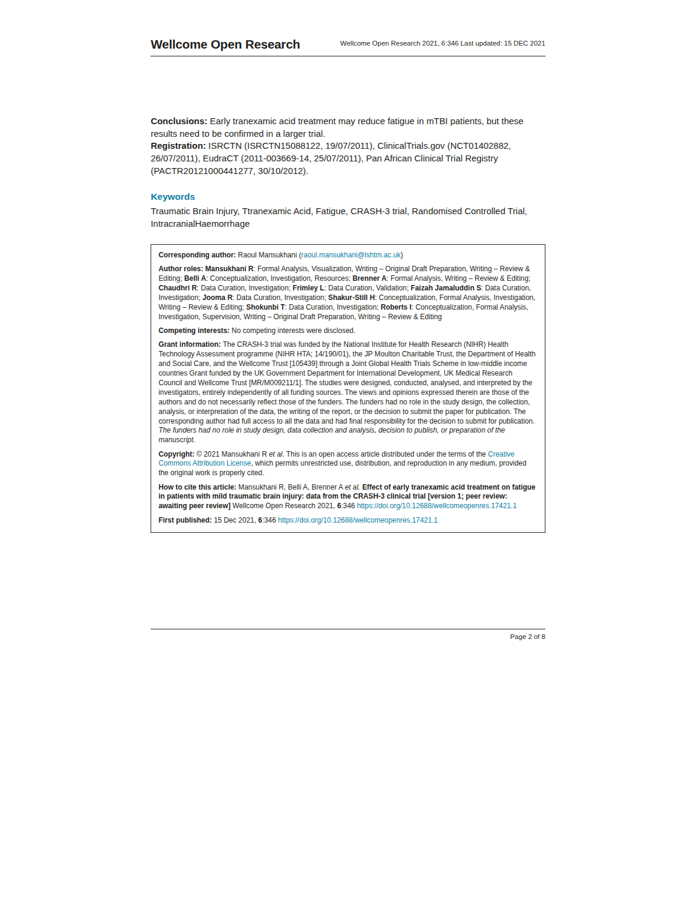Wellcome Open Research
Wellcome Open Research 2021, 6:346 Last updated: 15 DEC 2021
Conclusions: Early tranexamic acid treatment may reduce fatigue in mTBI patients, but these results need to be confirmed in a larger trial.
Registration: ISRCTN (ISRCTN15088122, 19/07/2011), ClinicalTrials.gov (NCT01402882, 26/07/2011), EudraCT (2011-003669-14, 25/07/2011), Pan African Clinical Trial Registry (PACTR20121000441277, 30/10/2012).
Keywords
Traumatic Brain Injury, Ttranexamic Acid, Fatigue, CRASH-3 trial, Randomised Controlled Trial, IntracranialHaemorrhage
Corresponding author: Raoul Mansukhani (raoul.mansukhani@lshtm.ac.uk)
Author roles: Mansukhani R: Formal Analysis, Visualization, Writing – Original Draft Preparation, Writing – Review & Editing; Belli A: Conceptualization, Investigation, Resources; Brenner A: Formal Analysis, Writing – Review & Editing; Chaudhri R: Data Curation, Investigation; Frimley L: Data Curation, Validation; Faizah Jamaluddin S: Data Curation, Investigation; Jooma R: Data Curation, Investigation; Shakur-Still H: Conceptualization, Formal Analysis, Investigation, Writing – Review & Editing; Shokunbi T: Data Curation, Investigation; Roberts I: Conceptualization, Formal Analysis, Investigation, Supervision, Writing – Original Draft Preparation, Writing – Review & Editing
Competing interests: No competing interests were disclosed.
Grant information: The CRASH-3 trial was funded by the National Institute for Health Research (NIHR) Health Technology Assessment programme (NIHR HTA; 14/190/01), the JP Moulton Charitable Trust, the Department of Health and Social Care, and the Wellcome Trust [105439] through a Joint Global Health Trials Scheme in low-middle income countries Grant funded by the UK Government Department for International Development, UK Medical Research Council and Wellcome Trust [MR/M009211/1]. The studies were designed, conducted, analysed, and interpreted by the investigators, entirely independently of all funding sources. The views and opinions expressed therein are those of the authors and do not necessarily reflect those of the funders. The funders had no role in the study design, the collection, analysis, or interpretation of the data, the writing of the report, or the decision to submit the paper for publication. The corresponding author had full access to all the data and had final responsibility for the decision to submit for publication.
The funders had no role in study design, data collection and analysis, decision to publish, or preparation of the manuscript.
Copyright: © 2021 Mansukhani R et al. This is an open access article distributed under the terms of the Creative Commons Attribution License, which permits unrestricted use, distribution, and reproduction in any medium, provided the original work is properly cited.
How to cite this article: Mansukhani R, Belli A, Brenner A et al. Effect of early tranexamic acid treatment on fatigue in patients with mild traumatic brain injury: data from the CRASH-3 clinical trial [version 1; peer review: awaiting peer review] Wellcome Open Research 2021, 6:346 https://doi.org/10.12688/wellcomeopenres.17421.1
First published: 15 Dec 2021, 6:346 https://doi.org/10.12688/wellcomeopenres.17421.1
Page 2 of 8